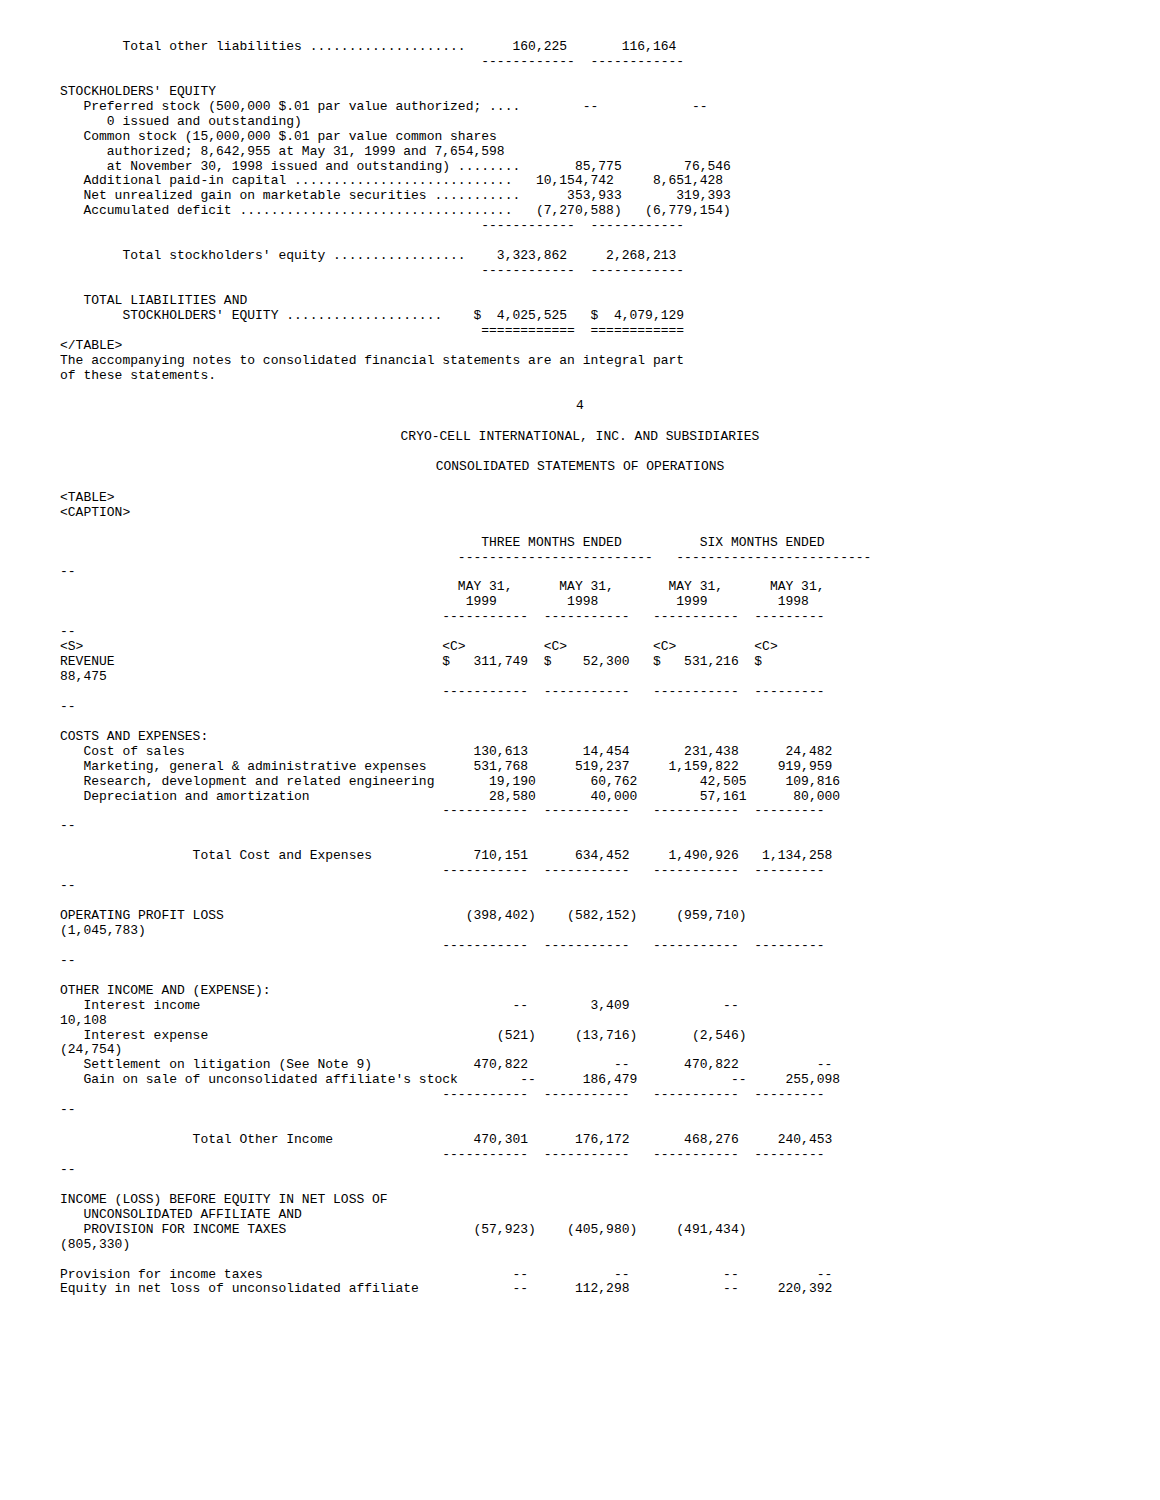Total other liabilities ....................      160,225       116,164
                                                      ------------  ------------

STOCKHOLDERS' EQUITY
   Preferred stock (500,000 $.01 par value authorized; ....        --            --
      0 issued and outstanding)
   Common stock (15,000,000 $.01 par value common shares
      authorized; 8,642,955 at May 31, 1999 and 7,654,598
      at November 30, 1998 issued and outstanding) ........       85,775        76,546
   Additional paid-in capital ............................   10,154,742     8,651,428
   Net unrealized gain on marketable securities ...........      353,933       319,393
   Accumulated deficit ...................................   (7,270,588)   (6,779,154)
                                                      ------------  ------------

        Total stockholders' equity .................    3,323,862     2,268,213
                                                      ------------  ------------

   TOTAL LIABILITIES AND
        STOCKHOLDERS' EQUITY ....................    $  4,025,525   $  4,079,129
                                                      ============  ============
</TABLE>
The accompanying notes to consolidated financial statements are an integral part
of these statements.
4
CRYO-CELL INTERNATIONAL, INC. AND SUBSIDIARIES
CONSOLIDATED STATEMENTS OF OPERATIONS
<TABLE>
<CAPTION>

                                                      THREE MONTHS ENDED          SIX MONTHS ENDED
                                                   -------------------------   -------------------------
--
                                                   MAY 31,      MAY 31,       MAY 31,      MAY 31,
                                                    1999         1998          1999         1998
                                                 -----------  -----------   -----------  ---------
--
<S>                                              <C>          <C>           <C>          <C>
REVENUE                                          $   311,749  $    52,300   $   531,216  $
88,475
                                                 -----------  -----------   -----------  ---------
--

COSTS AND EXPENSES:
   Cost of sales                                     130,613       14,454       231,438      24,482
   Marketing, general & administrative expenses      531,768      519,237     1,159,822     919,959
   Research, development and related engineering       19,190       60,762        42,505     109,816
   Depreciation and amortization                       28,580       40,000        57,161      80,000
                                                 -----------  -----------   -----------  ---------
--

                 Total Cost and Expenses             710,151      634,452     1,490,926   1,134,258
                                                 -----------  -----------   -----------  ---------
--

OPERATING PROFIT LOSS                               (398,402)    (582,152)     (959,710)
(1,045,783)
                                                 -----------  -----------   -----------  ---------
--

OTHER INCOME AND (EXPENSE):
   Interest income                                        --        3,409            --
10,108
   Interest expense                                     (521)     (13,716)       (2,546)
(24,754)
   Settlement on litigation (See Note 9)             470,822           --       470,822          --
   Gain on sale of unconsolidated affiliate's stock        --      186,479            --     255,098
                                                 -----------  -----------   -----------  ---------
--

                 Total Other Income                  470,301      176,172       468,276     240,453
                                                 -----------  -----------   -----------  ---------
--

INCOME (LOSS) BEFORE EQUITY IN NET LOSS OF
   UNCONSOLIDATED AFFILIATE AND
   PROVISION FOR INCOME TAXES                        (57,923)    (405,980)     (491,434)
(805,330)

Provision for income taxes                                --           --            --          --
Equity in net loss of unconsolidated affiliate            --      112,298            --     220,392